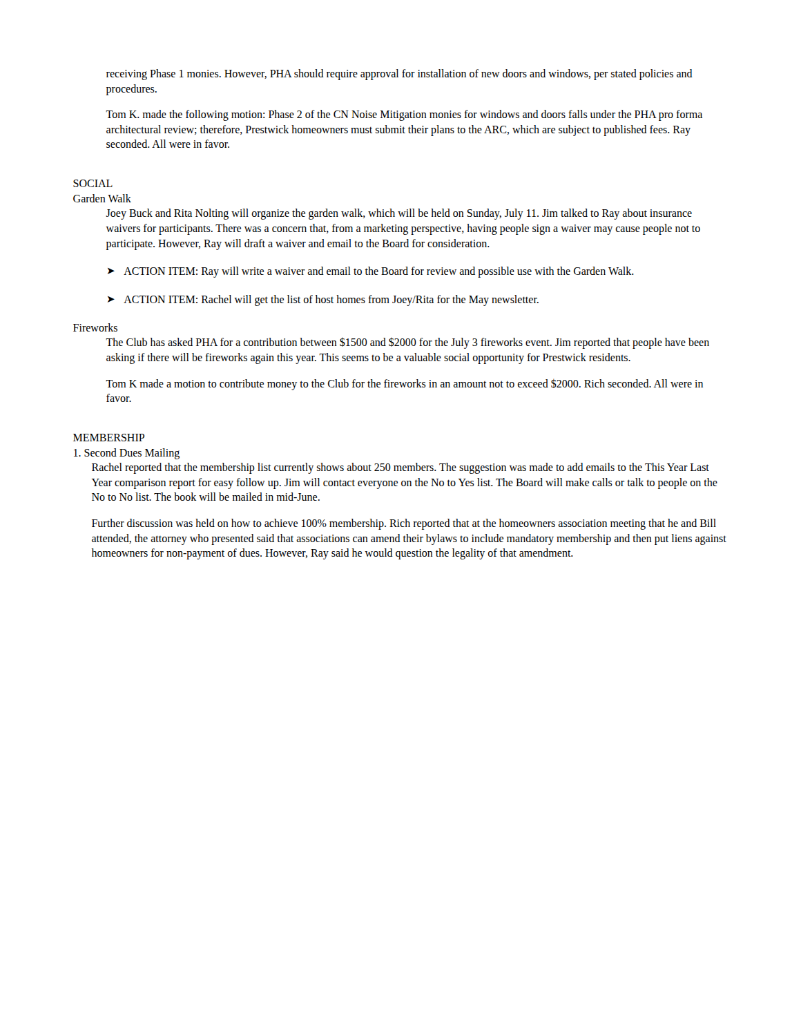receiving Phase 1 monies. However, PHA should require approval for installation of new doors and windows, per stated policies and procedures.
Tom K. made the following motion: Phase 2 of the CN Noise Mitigation monies for windows and doors falls under the PHA pro forma architectural review; therefore, Prestwick homeowners must submit their plans to the ARC, which are subject to published fees. Ray seconded. All were in favor.
SOCIAL
Garden Walk
Joey Buck and Rita Nolting will organize the garden walk, which will be held on Sunday, July 11. Jim talked to Ray about insurance waivers for participants. There was a concern that, from a marketing perspective, having people sign a waiver may cause people not to participate. However, Ray will draft a waiver and email to the Board for consideration.
ACTION ITEM: Ray will write a waiver and email to the Board for review and possible use with the Garden Walk.
ACTION ITEM: Rachel will get the list of host homes from Joey/Rita for the May newsletter.
Fireworks
The Club has asked PHA for a contribution between $1500 and $2000 for the July 3 fireworks event. Jim reported that people have been asking if there will be fireworks again this year. This seems to be a valuable social opportunity for Prestwick residents.
Tom K made a motion to contribute money to the Club for the fireworks in an amount not to exceed $2000. Rich seconded. All were in favor.
MEMBERSHIP
1. Second Dues Mailing
Rachel reported that the membership list currently shows about 250 members. The suggestion was made to add emails to the This Year Last Year comparison report for easy follow up. Jim will contact everyone on the No to Yes list. The Board will make calls or talk to people on the No to No list. The book will be mailed in mid-June.
Further discussion was held on how to achieve 100% membership. Rich reported that at the homeowners association meeting that he and Bill attended, the attorney who presented said that associations can amend their bylaws to include mandatory membership and then put liens against homeowners for non-payment of dues. However, Ray said he would question the legality of that amendment.